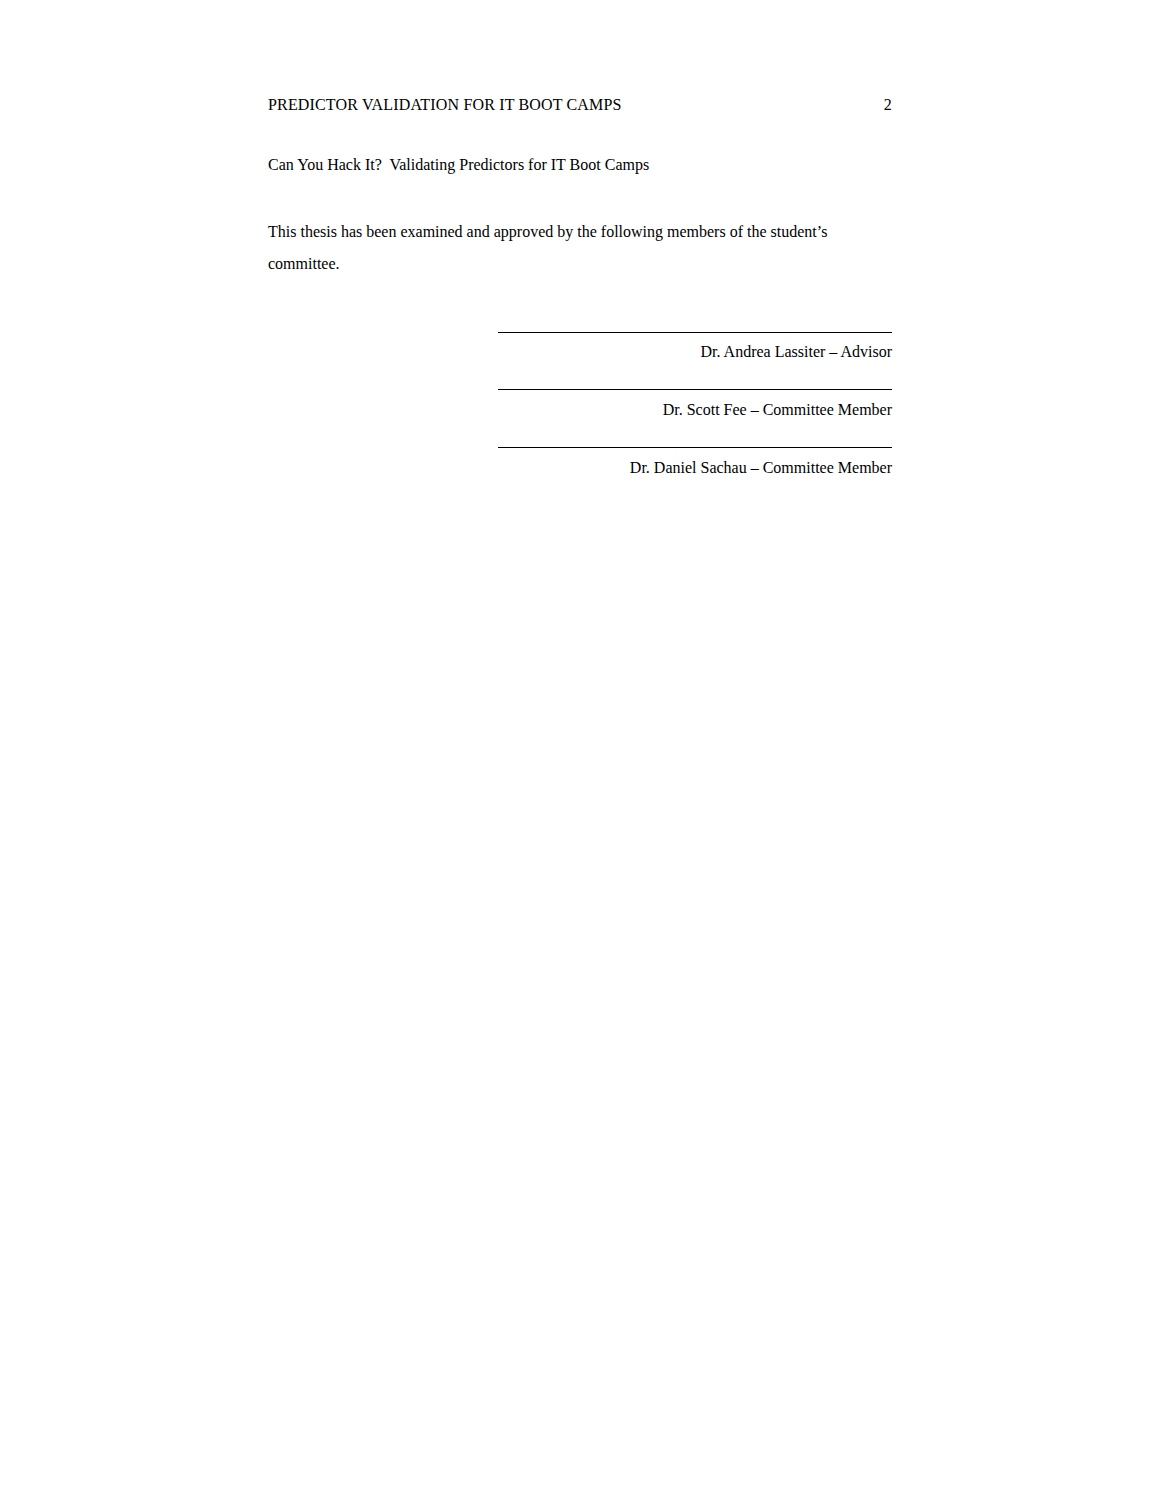Predictor Validation for IT Boot Camps 2
Can You Hack It? Validating Predictors for IT Boot Camps
This thesis has been examined and approved by the following members of the student’s committee.
Dr. Andrea Lassiter – Advisor
Dr. Scott Fee – Committee Member
Dr. Daniel Sachau – Committee Member